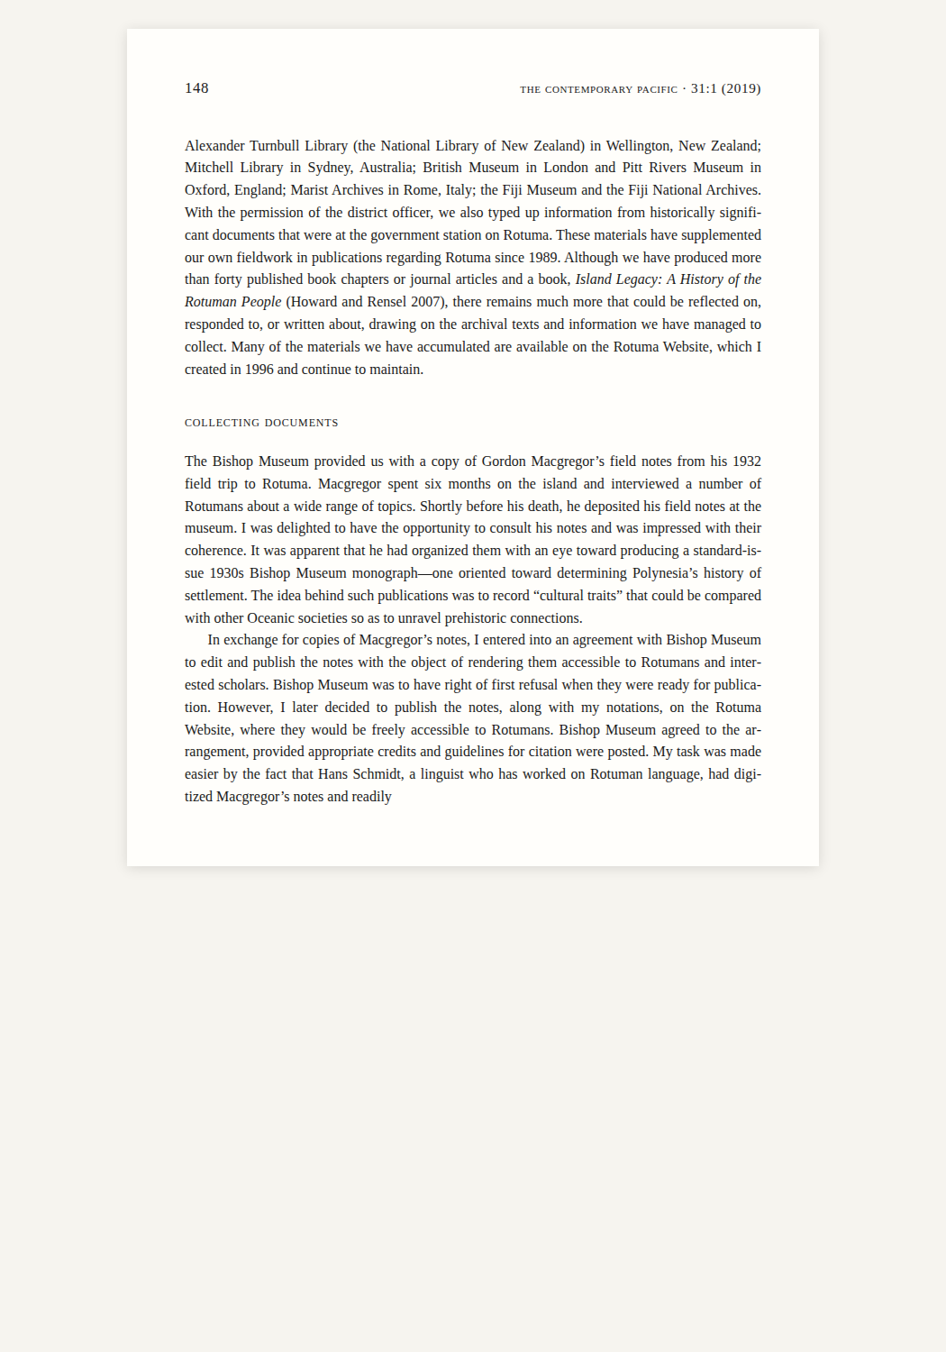148 the contemporary pacific · 31:1 (2019)
Alexander Turnbull Library (the National Library of New Zealand) in Wellington, New Zealand; Mitchell Library in Sydney, Australia; British Museum in London and Pitt Rivers Museum in Oxford, England; Marist Archives in Rome, Italy; the Fiji Museum and the Fiji National Archives. With the permission of the district officer, we also typed up information from historically significant documents that were at the government station on Rotuma. These materials have supplemented our own fieldwork in publications regarding Rotuma since 1989. Although we have produced more than forty published book chapters or journal articles and a book, Island Legacy: A History of the Rotuman People (Howard and Rensel 2007), there remains much more that could be reflected on, responded to, or written about, drawing on the archival texts and information we have managed to collect. Many of the materials we have accumulated are available on the Rotuma Website, which I created in 1996 and continue to maintain.
Collecting Documents
The Bishop Museum provided us with a copy of Gordon Macgregor’s field notes from his 1932 field trip to Rotuma. Macgregor spent six months on the island and interviewed a number of Rotumans about a wide range of topics. Shortly before his death, he deposited his field notes at the museum. I was delighted to have the opportunity to consult his notes and was impressed with their coherence. It was apparent that he had organized them with an eye toward producing a standard-issue 1930s Bishop Museum monograph—one oriented toward determining Polynesia’s history of settlement. The idea behind such publications was to record “cultural traits” that could be compared with other Oceanic societies so as to unravel prehistoric connections.
In exchange for copies of Macgregor’s notes, I entered into an agreement with Bishop Museum to edit and publish the notes with the object of rendering them accessible to Rotumans and interested scholars. Bishop Museum was to have right of first refusal when they were ready for publication. However, I later decided to publish the notes, along with my notations, on the Rotuma Website, where they would be freely accessible to Rotumans. Bishop Museum agreed to the arrangement, provided appropriate credits and guidelines for citation were posted. My task was made easier by the fact that Hans Schmidt, a linguist who has worked on Rotuman language, had digitized Macgregor’s notes and readily